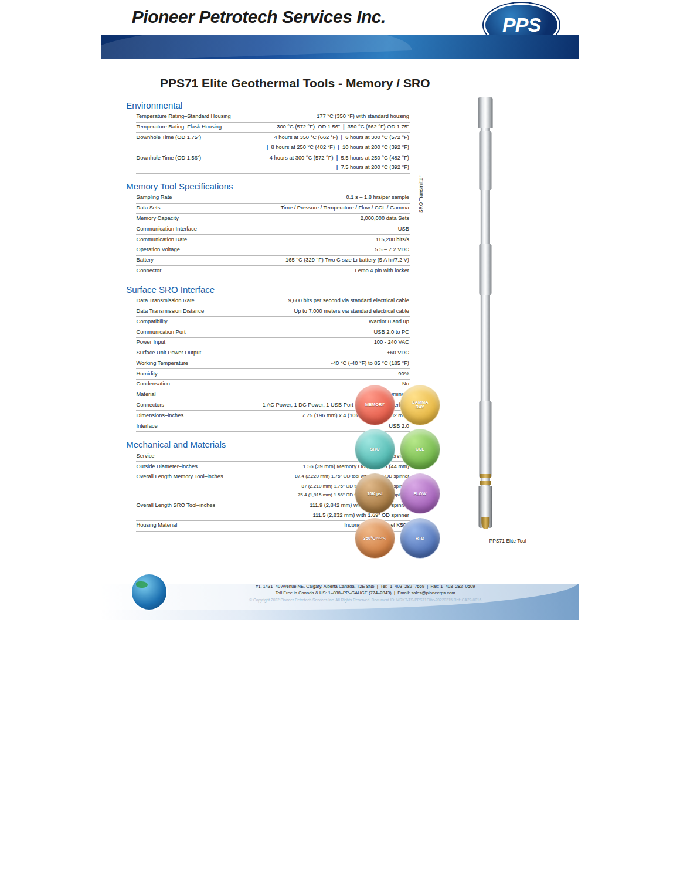Pioneer Petrotech Services Inc.
PPS
PPS71 Elite Geothermal Tools - Memory / SRO
Environmental
| Temperature Rating–Standard Housing | 177 °C (350 °F) with standard housing |
| Temperature Rating–Flask Housing | 300 °C (572 °F) OD 1.56” / 350 °C (662 °F) OD 1.75” |
| Downhole Time (OD 1.75”) | 4 hours at 350 °C (662 °F) / 6 hours at 300 °C (572 °F) |
| | / 8 hours at 250 °C (482 °F) / 10 hours at 200 °C (392 °F) |
| Downhole Time (OD 1.56”) | 4 hours at 300 °C (572 °F) / 5.5 hours at 250 °C (482 °F) |
| | / 7.5 hours at 200 °C (392 °F) |
Memory Tool Specifications
| Sampling Rate | 0.1 s – 1.8 hrs/per sample |
| Data Sets | Time / Pressure / Temperature / Flow / CCL / Gamma |
| Memory Capacity | 2,000,000 data Sets |
| Communication Interface | USB |
| Communication Rate | 115,200 bits/s |
| Operation Voltage | 5.5 – 7.2 VDC |
| Battery | 165 °C (329 °F) Two C size Li-battery (5 A hr/7.2 V) |
| Connector | Lemo 4 pin with locker |
Surface SRO Interface
| Data Transmission Rate | 9,600 bits per second via standard electrical cable |
| Data Transmission Distance | Up to 7,000 meters via standard electrical cable |
| Compatibility | Warrior 8 and up |
| Communication Port | USB 2.0 to PC |
| Power Input | 100 - 240 VAC |
| Surface Unit Power Output | +60 VDC |
| Working Temperature | -40 °C (-40 °F) to 85 °C (185 °F) |
| Humidity | 90% |
| Condensation | No |
| Material | Aluminum |
| Connectors | 1 AC Power, 1 DC Power, 1 USB Port and 1 Gauge Interface |
| Dimensions–inches | 7.75 (196 mm) x 4 (101 mm) x 3.25 (82 mm) |
| Interface | USB 2.0 |
Mechanical and Materials
| Service | Sour Services |
| Outside Diameter–inches | 1.56 (39 mm) Memory Only / 1.75 (44 mm) |
| Overall Length Memory Tool–inches | 87.4 (2,220 mm) 1.75” OD tool with 2.125” OD spinner |
| | 87 (2,210 mm) 1.75” OD tool with 1.69” OD spinner |
| | 75.4 (1,915 mm) 1.56” OD tool with 1.44” OD spinner |
| Overall Length SRO Tool–inches | 111.9 (2,842 mm) with 2.125” OD spinner |
| | 111.5 (2,832 mm) with 1.69” OD spinner |
| Housing Material | Inconel 718 / Monel K500 |
SRO Transmitter
MEMORY
GAMMA
RAY
SRO
CCL
10K psi
FLOW
350°C(662°F)
RTD
PPS71 Elite Tool
#1, 1431–40 Avenue NE, Calgary, Alberta Canada, T2E 8N6 | Tel: 1–403–282–7669 | Fax: 1–403–282–0509
Toll Free in Canada & US: 1–888–PP–GAUGE (774–2843) | Email: sales@pioneerps.com
© Copyright 2022 Pioneer Petrotech Services Inc. All Rights Reserved. Document ID: MRKT-TS-PPS71Elite-20220215 Ref: CA22-0016